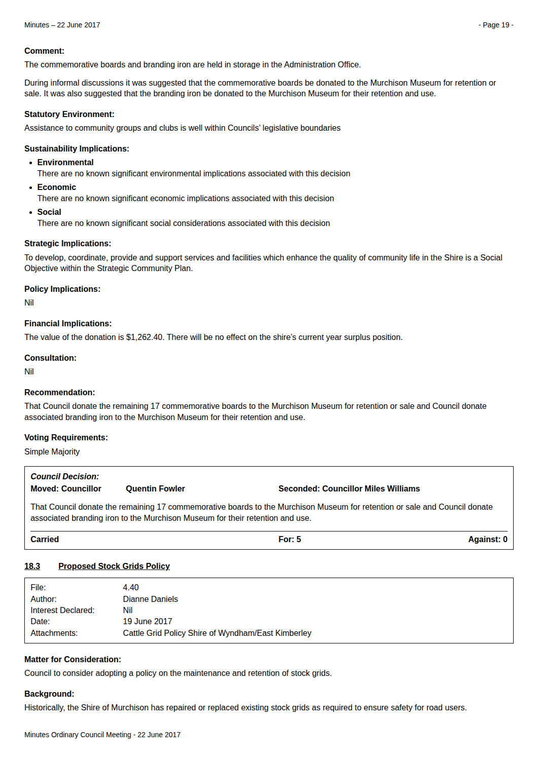Minutes – 22 June 2017 - Page 19 -
Comment:
The commemorative boards and branding iron are held in storage in the Administration Office.
During informal discussions it was suggested that the commemorative boards be donated to the Murchison Museum for retention or sale. It was also suggested that the branding iron be donated to the Murchison Museum for their retention and use.
Statutory Environment:
Assistance to community groups and clubs is well within Councils’ legislative boundaries
Sustainability Implications:
Environmental
There are no known significant environmental implications associated with this decision
Economic
There are no known significant economic implications associated with this decision
Social
There are no known significant social considerations associated with this decision
Strategic Implications:
To develop, coordinate, provide and support services and facilities which enhance the quality of community life in the Shire is a Social Objective within the Strategic Community Plan.
Policy Implications:
Nil
Financial Implications:
The value of the donation is $1,262.40. There will be no effect on the shire’s current year surplus position.
Consultation:
Nil
Recommendation:
That Council donate the remaining 17 commemorative boards to the Murchison Museum for retention or sale and Council donate associated branding iron to the Murchison Museum for their retention and use.
Voting Requirements:
Simple Majority
Council Decision:
Moved: Councillor Quentin Fowler Seconded: Councillor Miles Williams
That Council donate the remaining 17 commemorative boards to the Murchison Museum for retention or sale and Council donate associated branding iron to the Murchison Museum for their retention and use.
Carried For: 5 Against: 0
18.3 Proposed Stock Grids Policy
| File: | 4.40 |
| Author: | Dianne Daniels |
| Interest Declared: | Nil |
| Date: | 19 June 2017 |
| Attachments: | Cattle Grid Policy Shire of Wyndham/East Kimberley |
Matter for Consideration:
Council to consider adopting a policy on the maintenance and retention of stock grids.
Background:
Historically, the Shire of Murchison has repaired or replaced existing stock grids as required to ensure safety for road users.
Minutes Ordinary Council Meeting - 22 June 2017